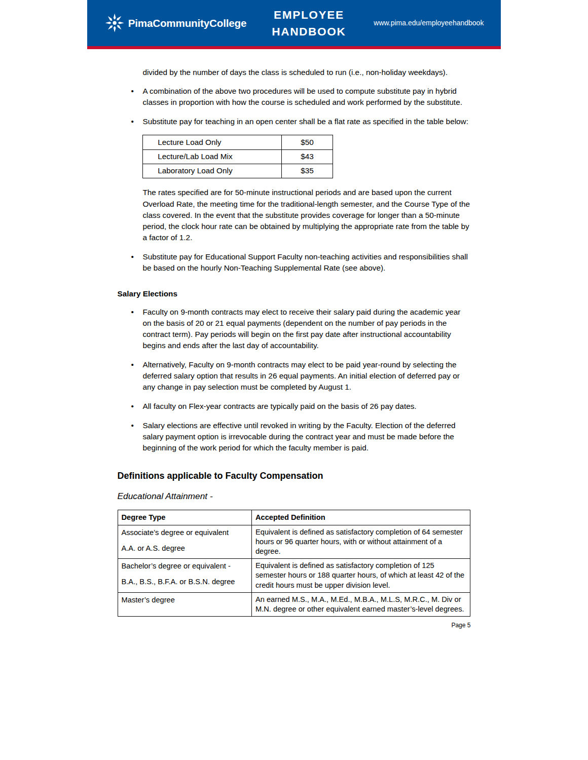PimaCommunityCollege
EMPLOYEE HANDBOOK
www.pima.edu/employeehandbook
divided by the number of days the class is scheduled to run (i.e., non-holiday weekdays).
A combination of the above two procedures will be used to compute substitute pay in hybrid classes in proportion with how the course is scheduled and work performed by the substitute.
Substitute pay for teaching in an open center shall be a flat rate as specified in the table below:
| Lecture Load Only | $50 |
| Lecture/Lab Load Mix | $43 |
| Laboratory Load Only | $35 |
The rates specified are for 50-minute instructional periods and are based upon the current Overload Rate, the meeting time for the traditional-length semester, and the Course Type of the class covered. In the event that the substitute provides coverage for longer than a 50-minute period, the clock hour rate can be obtained by multiplying the appropriate rate from the table by a factor of 1.2.
Substitute pay for Educational Support Faculty non-teaching activities and responsibilities shall be based on the hourly Non-Teaching Supplemental Rate (see above).
Salary Elections
Faculty on 9-month contracts may elect to receive their salary paid during the academic year on the basis of 20 or 21 equal payments (dependent on the number of pay periods in the contract term). Pay periods will begin on the first pay date after instructional accountability begins and ends after the last day of accountability.
Alternatively, Faculty on 9-month contracts may elect to be paid year-round by selecting the deferred salary option that results in 26 equal payments. An initial election of deferred pay or any change in pay selection must be completed by August 1.
All faculty on Flex-year contracts are typically paid on the basis of 26 pay dates.
Salary elections are effective until revoked in writing by the Faculty. Election of the deferred salary payment option is irrevocable during the contract year and must be made before the beginning of the work period for which the faculty member is paid.
Definitions applicable to Faculty Compensation
Educational Attainment -
| Degree Type | Accepted Definition |
| --- | --- |
| Associate’s degree or equivalent A.A. or A.S. degree | Equivalent is defined as satisfactory completion of 64 semester hours or 96 quarter hours, with or without attainment of a degree. |
| Bachelor’s degree or equivalent - B.A., B.S., B.F.A. or B.S.N. degree | Equivalent is defined as satisfactory completion of 125 semester hours or 188 quarter hours, of which at least 42 of the credit hours must be upper division level. |
| Master’s degree | An earned M.S., M.A., M.Ed., M.B.A., M.L.S, M.R.C., M. Div or M.N. degree or other equivalent earned master’s-level degrees. |
Page 5